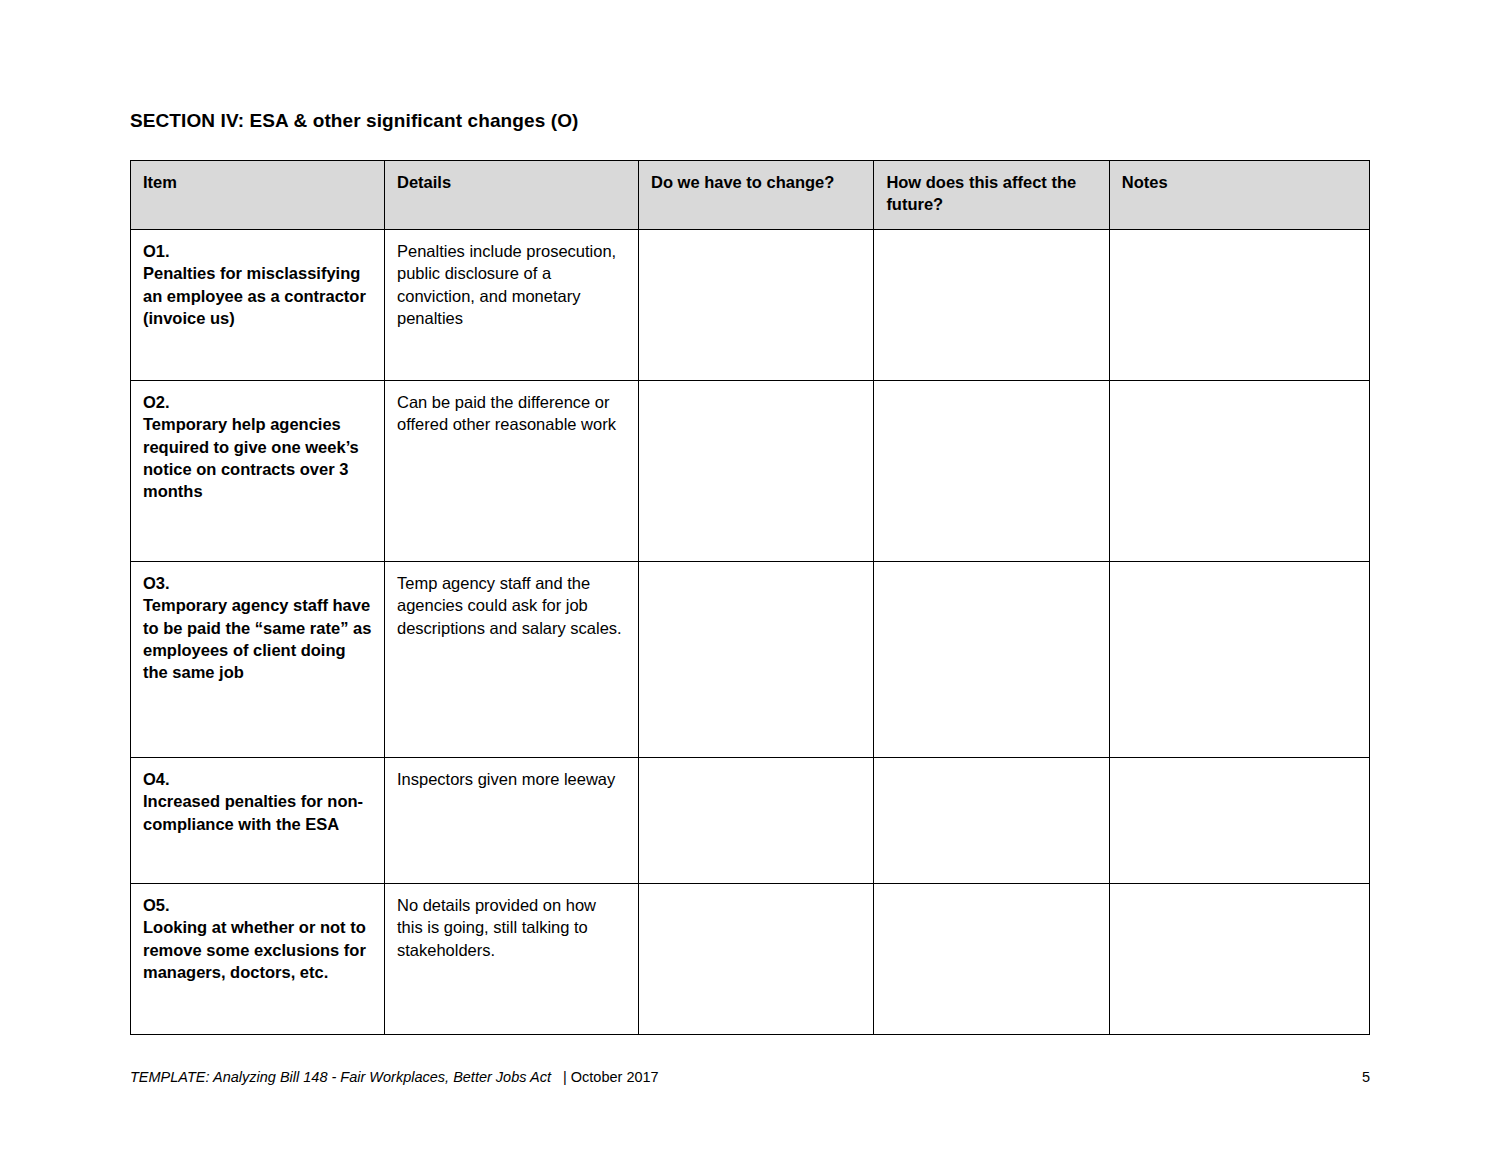SECTION IV: ESA & other significant changes (O)
| Item | Details | Do we have to change? | How does this affect the future? | Notes |
| --- | --- | --- | --- | --- |
| O1. Penalties for misclassifying an employee as a contractor (invoice us) | Penalties include prosecution, public disclosure of a conviction, and monetary penalties | | | |
| O2. Temporary help agencies required to give one week’s notice on contracts over 3 months | Can be paid the difference or offered other reasonable work | | | |
| O3. Temporary agency staff have to be paid the “same rate” as employees of client doing the same job | Temp agency staff and the agencies could ask for job descriptions and salary scales. | | | |
| O4. Increased penalties for non-compliance with the ESA | Inspectors given more leeway | | | |
| O5. Looking at whether or not to remove some exclusions for managers, doctors, etc. | No details provided on how this is going, still talking to stakeholders. | | | |
TEMPLATE: Analyzing Bill 148 - Fair Workplaces, Better Jobs Act | October 2017
5